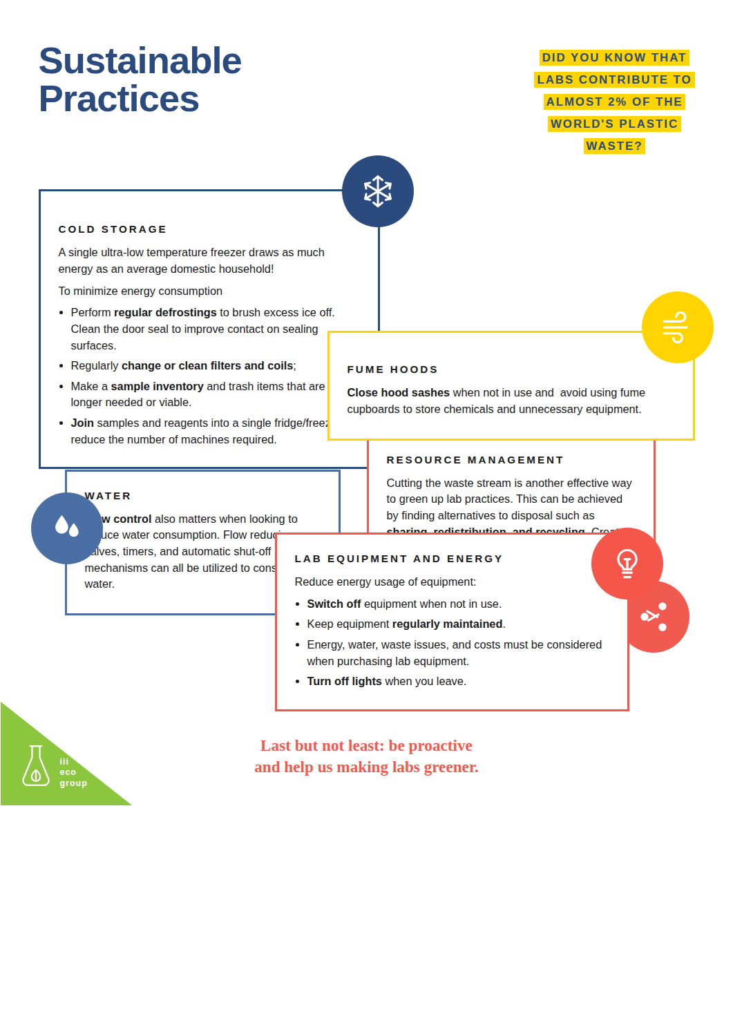Sustainable
Practices
Did you know that
labs contribute to
almost 2% of the
world's plastic
waste?
Cold Storage
A single ultra-low temperature freezer draws as much energy as an average domestic household!
To minimize energy consumption
Perform regular defrostings to brush excess ice off. Clean the door seal to improve contact on sealing surfaces.
Regularly change or clean filters and coils;
Make a sample inventory and trash items that are no longer needed or viable.
Join samples and reagents into a single fridge/freezer to reduce the number of machines required.
Fume Hoods
Close hood sashes when not in use and avoid using fume cupboards to store chemicals and unnecessary equipment.
Resource Management
Cutting the waste stream is another effective way to green up lab practices. This can be achieved by finding alternatives to disposal such as sharing, redistribution, and recycling. Create an inventory to share unused and unexpired chemicals, equipment, and other materials with other lab groups. Lastly, follow proper waste disposal procedures.
Water
Flow control also matters when looking to reduce water consumption. Flow reducing valves, timers, and automatic shut-off mechanisms can all be utilized to conserve water.
Lab Equipment and Energy
Reduce energy usage of equipment:
Switch off equipment when not in use.
Keep equipment regularly maintained.
Energy, water, waste issues, and costs must be considered when purchasing lab equipment.
Turn off lights when you leave.
Last but not least: be proactive
and help us making labs greener.
iii
eco
group